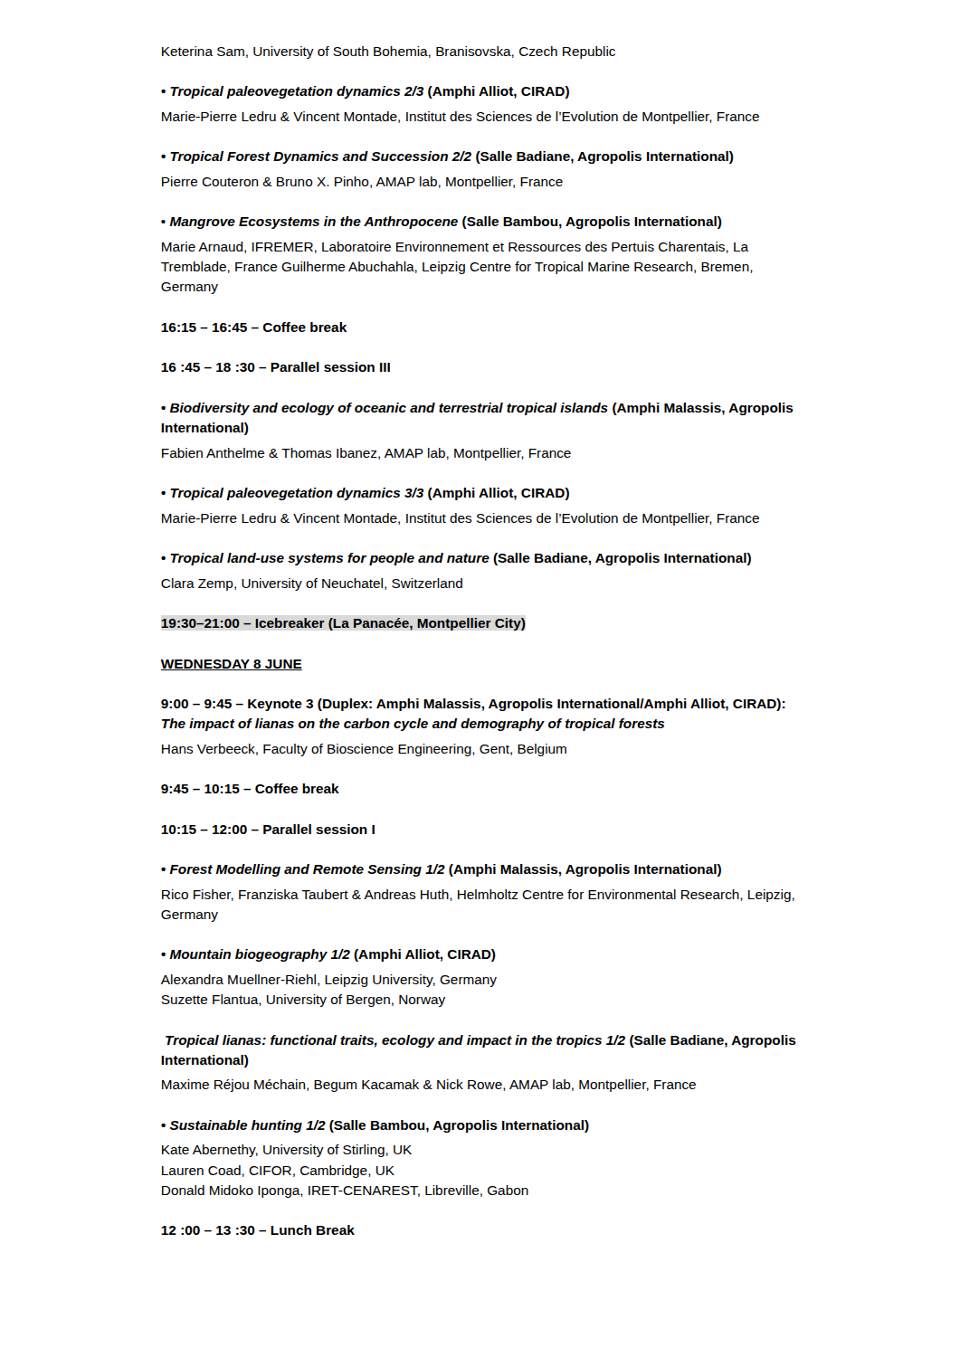Keterina Sam, University of South Bohemia, Branisovska, Czech Republic
• Tropical paleovegetation dynamics 2/3 (Amphi Alliot, CIRAD)
Marie-Pierre Ledru & Vincent Montade, Institut des Sciences de l’Evolution de Montpellier, France
• Tropical Forest Dynamics and Succession 2/2 (Salle Badiane, Agropolis International)
Pierre Couteron & Bruno X. Pinho, AMAP lab, Montpellier, France
• Mangrove Ecosystems in the Anthropocene (Salle Bambou, Agropolis International)
Marie Arnaud, IFREMER, Laboratoire Environnement et Ressources des Pertuis Charentais, La Tremblade, France Guilherme Abuchahla, Leipzig Centre for Tropical Marine Research, Bremen, Germany
16:15 – 16:45 – Coffee break
16 :45 – 18 :30 – Parallel session III
• Biodiversity and ecology of oceanic and terrestrial tropical islands (Amphi Malassis, Agropolis International)
Fabien Anthelme & Thomas Ibanez, AMAP lab, Montpellier, France
• Tropical paleovegetation dynamics 3/3 (Amphi Alliot, CIRAD)
Marie-Pierre Ledru & Vincent Montade, Institut des Sciences de l’Evolution de Montpellier, France
• Tropical land-use systems for people and nature (Salle Badiane, Agropolis International)
Clara Zemp, University of Neuchatel, Switzerland
19:30–21:00 – Icebreaker (La Panacée, Montpellier City)
WEDNESDAY 8 JUNE
9:00 – 9:45 – Keynote 3 (Duplex: Amphi Malassis, Agropolis International/Amphi Alliot, CIRAD):
The impact of lianas on the carbon cycle and demography of tropical forests
Hans Verbeeck, Faculty of Bioscience Engineering, Gent, Belgium
9:45 – 10:15 – Coffee break
10:15 – 12:00 – Parallel session I
• Forest Modelling and Remote Sensing 1/2 (Amphi Malassis, Agropolis International)
Rico Fisher, Franziska Taubert & Andreas Huth, Helmholtz Centre for Environmental Research, Leipzig, Germany
• Mountain biogeography 1/2 (Amphi Alliot, CIRAD)
Alexandra Muellner-Riehl, Leipzig University, Germany
Suzette Flantua, University of Bergen, Norway
Tropical lianas: functional traits, ecology and impact in the tropics 1/2 (Salle Badiane, Agropolis International)
Maxime Réjou Méchain, Begum Kacamak & Nick Rowe, AMAP lab, Montpellier, France
• Sustainable hunting 1/2 (Salle Bambou, Agropolis International)
Kate Abernethy, University of Stirling, UK
Lauren Coad, CIFOR, Cambridge, UK
Donald Midoko Iponga, IRET-CENAREST, Libreville, Gabon
12 :00 – 13 :30 – Lunch Break